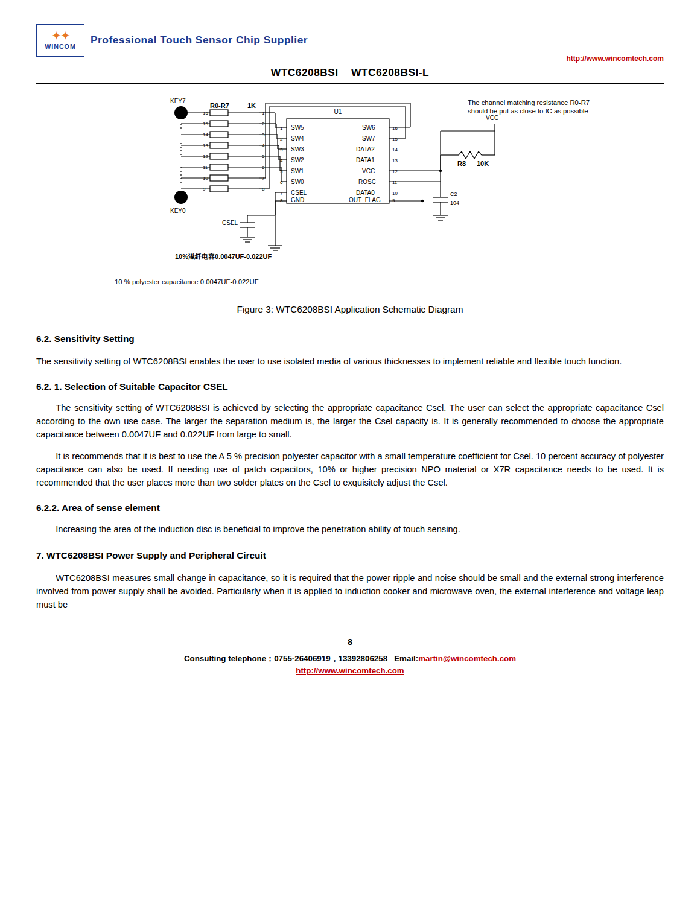✦✦
WINCOM
Professional Touch Sensor Chip Supplier
http://www.wincomtech.com
WTC6208BSI WTC6208BSI-L
The channel matching resistance R0-R7 should be put as close to IC as possible
KEY7 KEY0 R0-R7 1K 16 1 15 2 14 3 13 4 12 5 11 6 10 7 9 8 U1 SW5 SW4 SW3 SW2 SW1 SW0 CSEL GND 1 2 3 4 5 6 7 8 SW6 SW7 DATA2 DATA1 VCC ROSC DATA0 OUT_FLAG 16 15 14 13 12 11 10 9 CSEL VCC R8 10K C2 104 10%滋纤电容0.0047UF-0.022UF
10 % polyester capacitance 0.0047UF-0.022UF
Figure 3: WTC6208BSI Application Schematic Diagram
6.2. Sensitivity Setting
The sensitivity setting of WTC6208BSI enables the user to use isolated media of various thicknesses to implement reliable and flexible touch function.
6.2. 1. Selection of Suitable Capacitor CSEL
The sensitivity setting of WTC6208BSI is achieved by selecting the appropriate capacitance Csel. The user can select the appropriate capacitance Csel according to the own use case. The larger the separation medium is, the larger the Csel capacity is. It is generally recommended to choose the appropriate capacitance between 0.0047UF and 0.022UF from large to small.
It is recommends that it is best to use the A 5 % precision polyester capacitor with a small temperature coefficient for Csel. 10 percent accuracy of polyester capacitance can also be used. If needing use of patch capacitors, 10% or higher precision NPO material or X7R capacitance needs to be used. It is recommended that the user places more than two solder plates on the Csel to exquisitely adjust the Csel.
6.2.2. Area of sense element
Increasing the area of the induction disc is beneficial to improve the penetration ability of touch sensing.
7. WTC6208BSI Power Supply and Peripheral Circuit
WTC6208BSI measures small change in capacitance, so it is required that the power ripple and noise should be small and the external strong interference involved from power supply shall be avoided. Particularly when it is applied to induction cooker and microwave oven, the external interference and voltage leap must be
8
Consulting telephone：0755-26406919，13392806258 Email:martin@wincomtech.com
http://www.wincomtech.com